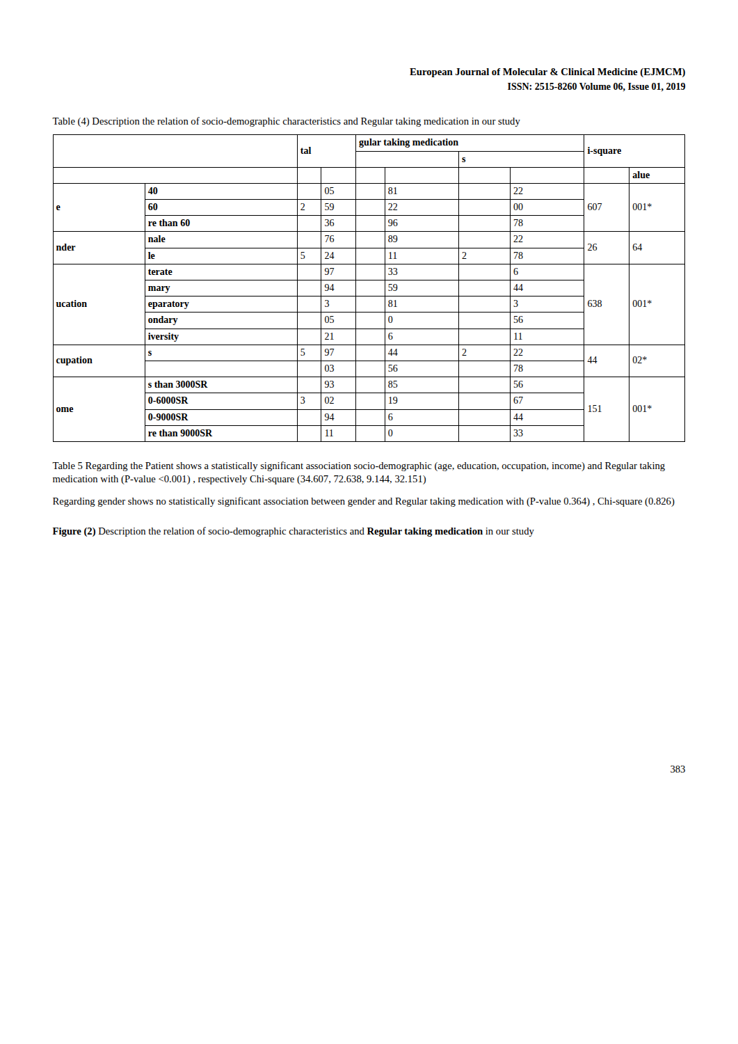European Journal of Molecular & Clinical Medicine (EJMCM)
ISSN: 2515-8260 Volume 06, Issue 01, 2019
Table (4) Description the relation of socio-demographic characteristics and Regular taking medication in our study
| | tal | gular taking medication | i-square |
| --- | --- | --- | --- |
| | s |
| | | | | | | | | alue |
| e | 40 | | 05 | | 81 | | 22 | 607 | 001* |
| 60 | 2 | 59 | | 22 | | 00 |
| re than 60 | | 36 | | 96 | | 78 |
| nder | nale | | 76 | | 89 | | 22 | 26 | 64 |
| le | 5 | 24 | | 11 | 2 | 78 |
| ucation | terate | | 97 | | 33 | | 6 | 638 | 001* |
| mary | | 94 | | 59 | | 44 |
| eparatory | | 3 | | 81 | | 3 |
| ondary | | 05 | | 0 | | 56 |
| iversity | | 21 | | 6 | | 11 |
| cupation | s | 5 | 97 | | 44 | 2 | 22 | 44 | 02* |
| | | 03 | | 56 | | 78 |
| ome | s than 3000SR | | 93 | | 85 | | 56 | 151 | 001* |
| 0-6000SR | 3 | 02 | | 19 | | 67 |
| 0-9000SR | | 94 | | 6 | | 44 |
| re than 9000SR | | 11 | | 0 | | 33 |
Table 5 Regarding the Patient shows a statistically significant association socio-demographic (age, education, occupation, income) and Regular taking medication with (P-value <0.001) , respectively Chi-square (34.607, 72.638, 9.144, 32.151)
Regarding gender shows no statistically significant association between gender and Regular taking medication with (P-value 0.364) , Chi-square (0.826)
Figure (2) Description the relation of socio-demographic characteristics and Regular taking medication in our study
383